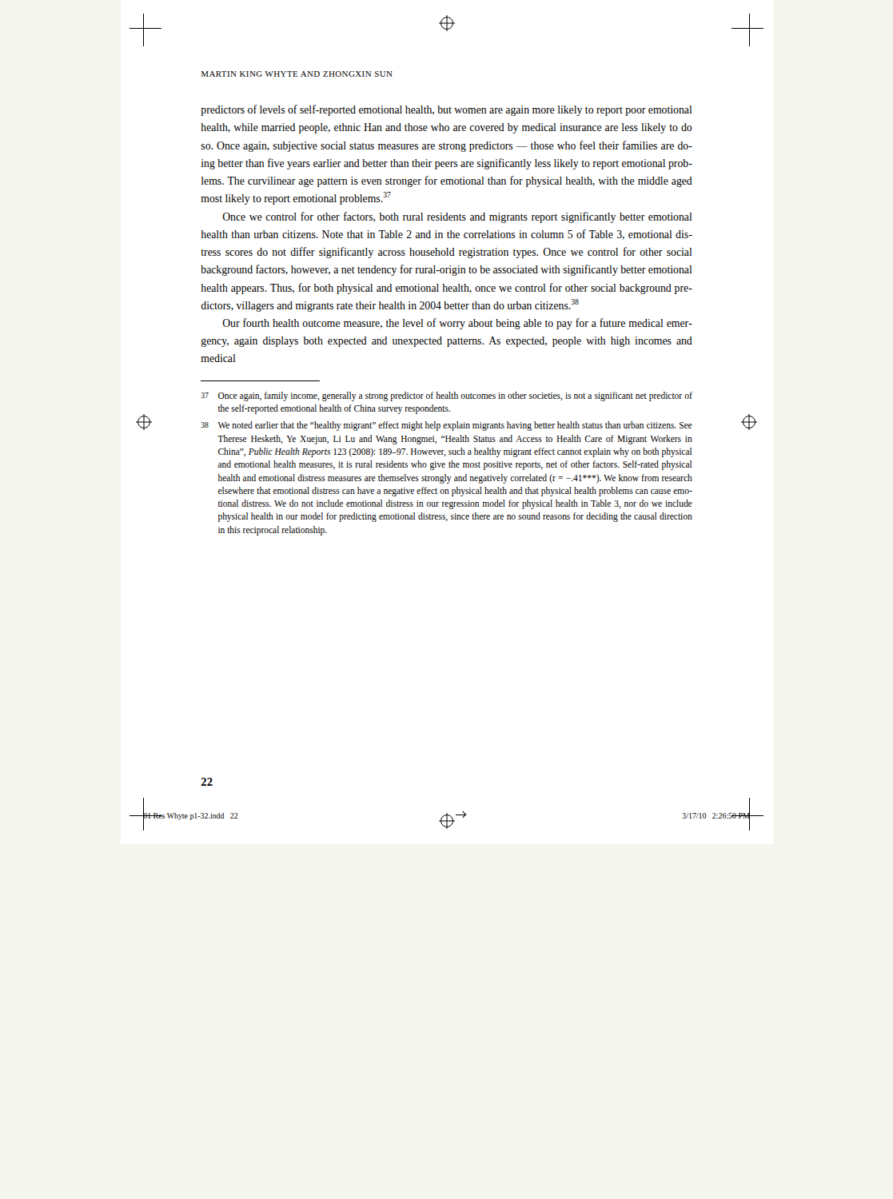MARTIN KING WHYTE AND ZHONGXIN SUN
predictors of levels of self-reported emotional health, but women are again more likely to report poor emotional health, while married people, ethnic Han and those who are covered by medical insurance are less likely to do so. Once again, subjective social status measures are strong predictors — those who feel their families are doing better than five years earlier and better than their peers are significantly less likely to report emotional problems. The curvilinear age pattern is even stronger for emotional than for physical health, with the middle aged most likely to report emotional problems.37
Once we control for other factors, both rural residents and migrants report significantly better emotional health than urban citizens. Note that in Table 2 and in the correlations in column 5 of Table 3, emotional distress scores do not differ significantly across household registration types. Once we control for other social background factors, however, a net tendency for rural-origin to be associated with significantly better emotional health appears. Thus, for both physical and emotional health, once we control for other social background predictors, villagers and migrants rate their health in 2004 better than do urban citizens.38
Our fourth health outcome measure, the level of worry about being able to pay for a future medical emergency, again displays both expected and unexpected patterns. As expected, people with high incomes and medical
37
Once again, family income, generally a strong predictor of health outcomes in other societies, is not a significant net predictor of the self-reported emotional health of China survey respondents.
38
We noted earlier that the “healthy migrant” effect might help explain migrants having better health status than urban citizens. See Therese Hesketh, Ye Xuejun, Li Lu and Wang Hongmei, “Health Status and Access to Health Care of Migrant Workers in China”, Public Health Reports 123 (2008): 189–97. However, such a healthy migrant effect cannot explain why on both physical and emotional health measures, it is rural residents who give the most positive reports, net of other factors. Self-rated physical health and emotional distress measures are themselves strongly and negatively correlated (r = −.41***). We know from research elsewhere that emotional distress can have a negative effect on physical health and that physical health problems can cause emotional distress. We do not include emotional distress in our regression model for physical health in Table 3, nor do we include physical health in our model for predicting emotional distress, since there are no sound reasons for deciding the causal direction in this reciprocal relationship.
22
01 Res Whyte p1-32.indd 22 3/17/10 2:26:50 PM